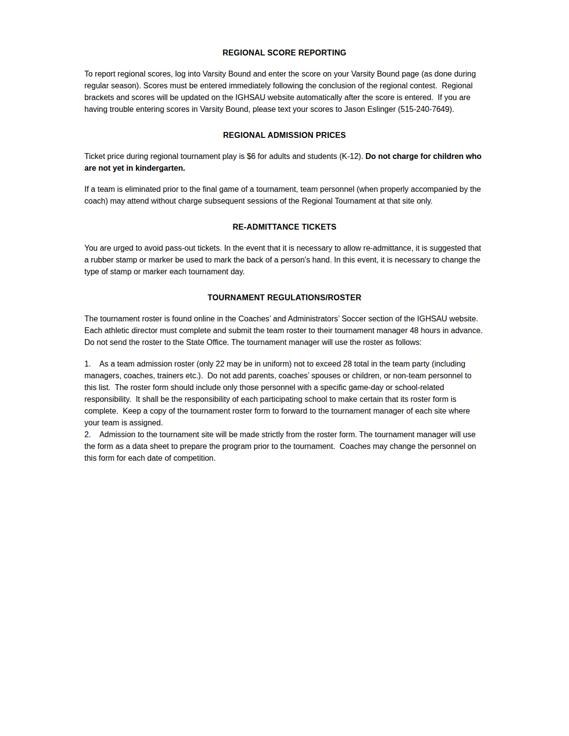REGIONAL SCORE REPORTING
To report regional scores, log into Varsity Bound and enter the score on your Varsity Bound page (as done during regular season). Scores must be entered immediately following the conclusion of the regional contest. Regional brackets and scores will be updated on the IGHSAU website automatically after the score is entered. If you are having trouble entering scores in Varsity Bound, please text your scores to Jason Eslinger (515-240-7649).
REGIONAL ADMISSION PRICES
Ticket price during regional tournament play is $6 for adults and students (K-12). Do not charge for children who are not yet in kindergarten.
If a team is eliminated prior to the final game of a tournament, team personnel (when properly accompanied by the coach) may attend without charge subsequent sessions of the Regional Tournament at that site only.
RE-ADMITTANCE TICKETS
You are urged to avoid pass-out tickets. In the event that it is necessary to allow re-admittance, it is suggested that a rubber stamp or marker be used to mark the back of a person's hand. In this event, it is necessary to change the type of stamp or marker each tournament day.
TOURNAMENT REGULATIONS/ROSTER
The tournament roster is found online in the Coaches’ and Administrators’ Soccer section of the IGHSAU website. Each athletic director must complete and submit the team roster to their tournament manager 48 hours in advance. Do not send the roster to the State Office. The tournament manager will use the roster as follows:
1. As a team admission roster (only 22 may be in uniform) not to exceed 28 total in the team party (including managers, coaches, trainers etc.). Do not add parents, coaches’ spouses or children, or non-team personnel to this list. The roster form should include only those personnel with a specific game-day or school-related responsibility. It shall be the responsibility of each participating school to make certain that its roster form is complete. Keep a copy of the tournament roster form to forward to the tournament manager of each site where your team is assigned.
2. Admission to the tournament site will be made strictly from the roster form. The tournament manager will use the form as a data sheet to prepare the program prior to the tournament. Coaches may change the personnel on this form for each date of competition.